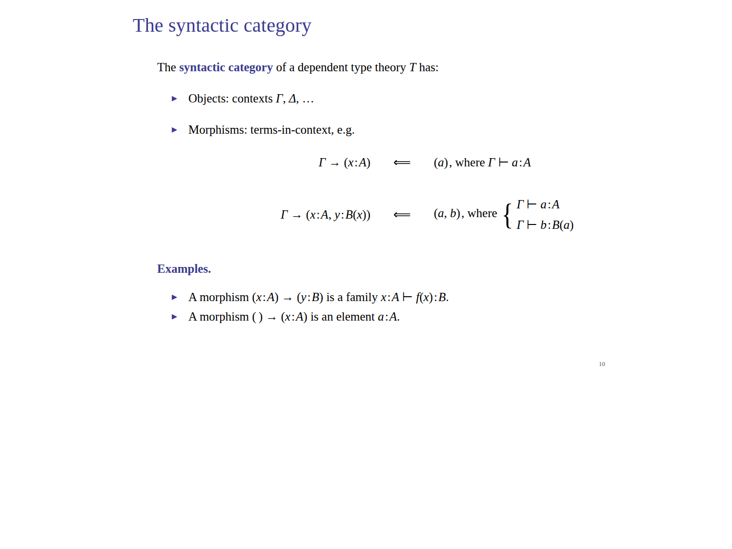The syntactic category
The syntactic category of a dependent type theory T has:
Objects: contexts Γ, Δ, …
Morphisms: terms-in-context, e.g.
Γ → (x : A) ⟸ (a) , where Γ ⊢ a : A
Γ → (x : A, y : B(x)) ⟸ (a, b) , where { Γ ⊢ a : A Γ ⊢ b : B(a)
Examples.
A morphism (x : A) → (y : B) is a family x : A ⊢ f(x) : B.
A morphism ( ) → (x : A) is an element a : A.
10